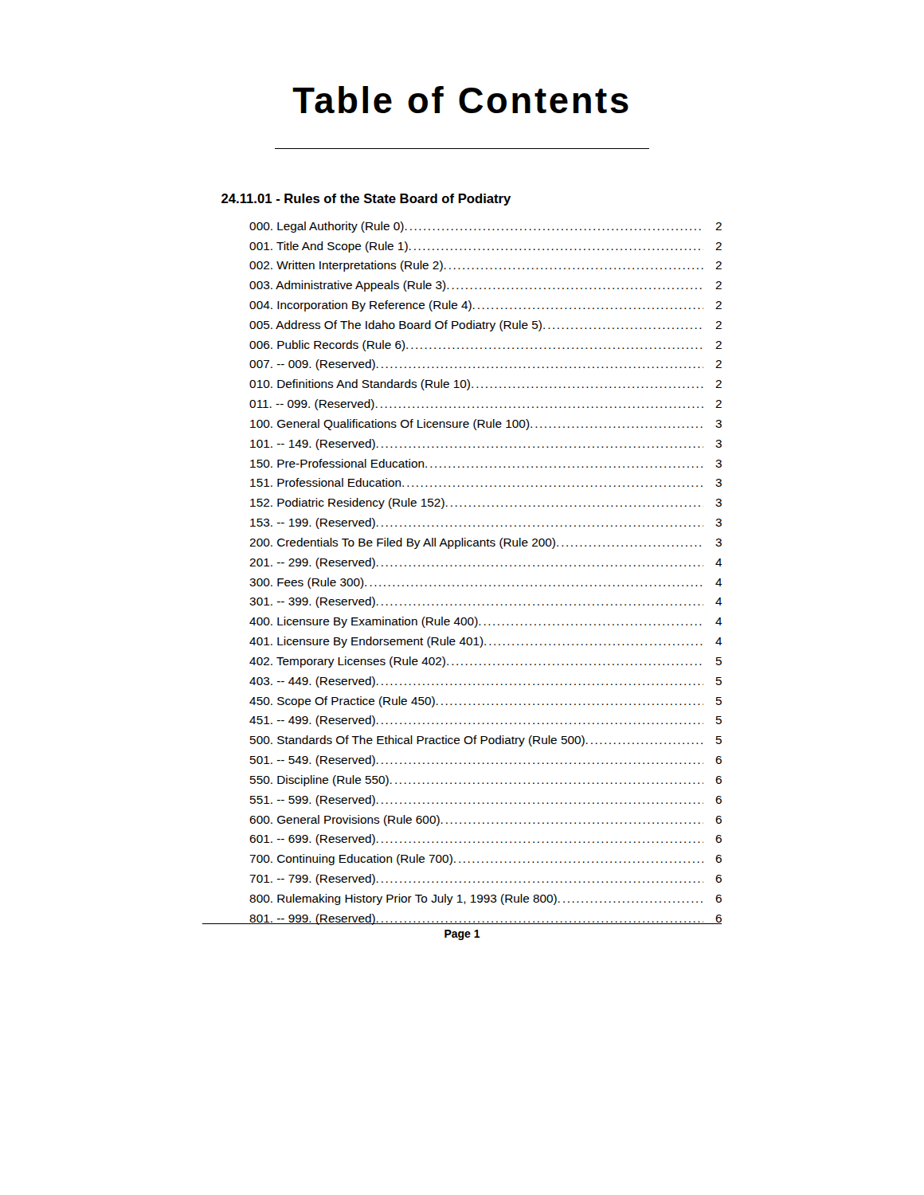Table of Contents
24.11.01 - Rules of the State Board of Podiatry
000. Legal Authority (Rule 0)............................................................................................ 2
001. Title And Scope (Rule 1)............................................................................................ 2
002. Written Interpretations (Rule 2)............................................................................................ 2
003. Administrative Appeals (Rule 3)............................................................................................ 2
004. Incorporation By Reference (Rule 4)............................................................................................ 2
005. Address Of The Idaho Board Of Podiatry (Rule 5)............................................................................................ 2
006. Public Records (Rule 6)............................................................................................ 2
007. -- 009. (Reserved)............................................................................................ 2
010. Definitions And Standards (Rule 10)............................................................................................ 2
011. -- 099. (Reserved)............................................................................................ 2
100. General Qualifications Of Licensure (Rule 100)............................................................................................ 3
101. -- 149. (Reserved)............................................................................................ 3
150. Pre-Professional Education............................................................................................ 3
151. Professional Education............................................................................................ 3
152. Podiatric Residency (Rule 152)............................................................................................ 3
153. -- 199. (Reserved)............................................................................................ 3
200. Credentials To Be Filed By All Applicants (Rule 200)............................................................................................ 3
201. -- 299. (Reserved)............................................................................................ 4
300. Fees (Rule 300)............................................................................................ 4
301. -- 399. (Reserved)............................................................................................ 4
400. Licensure By Examination (Rule 400)............................................................................................ 4
401. Licensure By Endorsement (Rule 401)............................................................................................ 4
402. Temporary Licenses (Rule 402)............................................................................................ 5
403. -- 449. (Reserved)............................................................................................ 5
450. Scope Of Practice (Rule 450)............................................................................................ 5
451. -- 499. (Reserved)............................................................................................ 5
500. Standards Of The Ethical Practice Of Podiatry (Rule 500)............................................................................................ 5
501. -- 549. (Reserved)............................................................................................ 6
550. Discipline (Rule 550)............................................................................................ 6
551. -- 599. (Reserved)............................................................................................ 6
600. General Provisions (Rule 600)............................................................................................ 6
601. -- 699. (Reserved)............................................................................................ 6
700. Continuing Education (Rule 700)............................................................................................ 6
701. -- 799. (Reserved)............................................................................................ 6
800. Rulemaking History Prior To July 1, 1993 (Rule 800)............................................................................................ 6
801. -- 999. (Reserved)............................................................................................ 6
Page 1